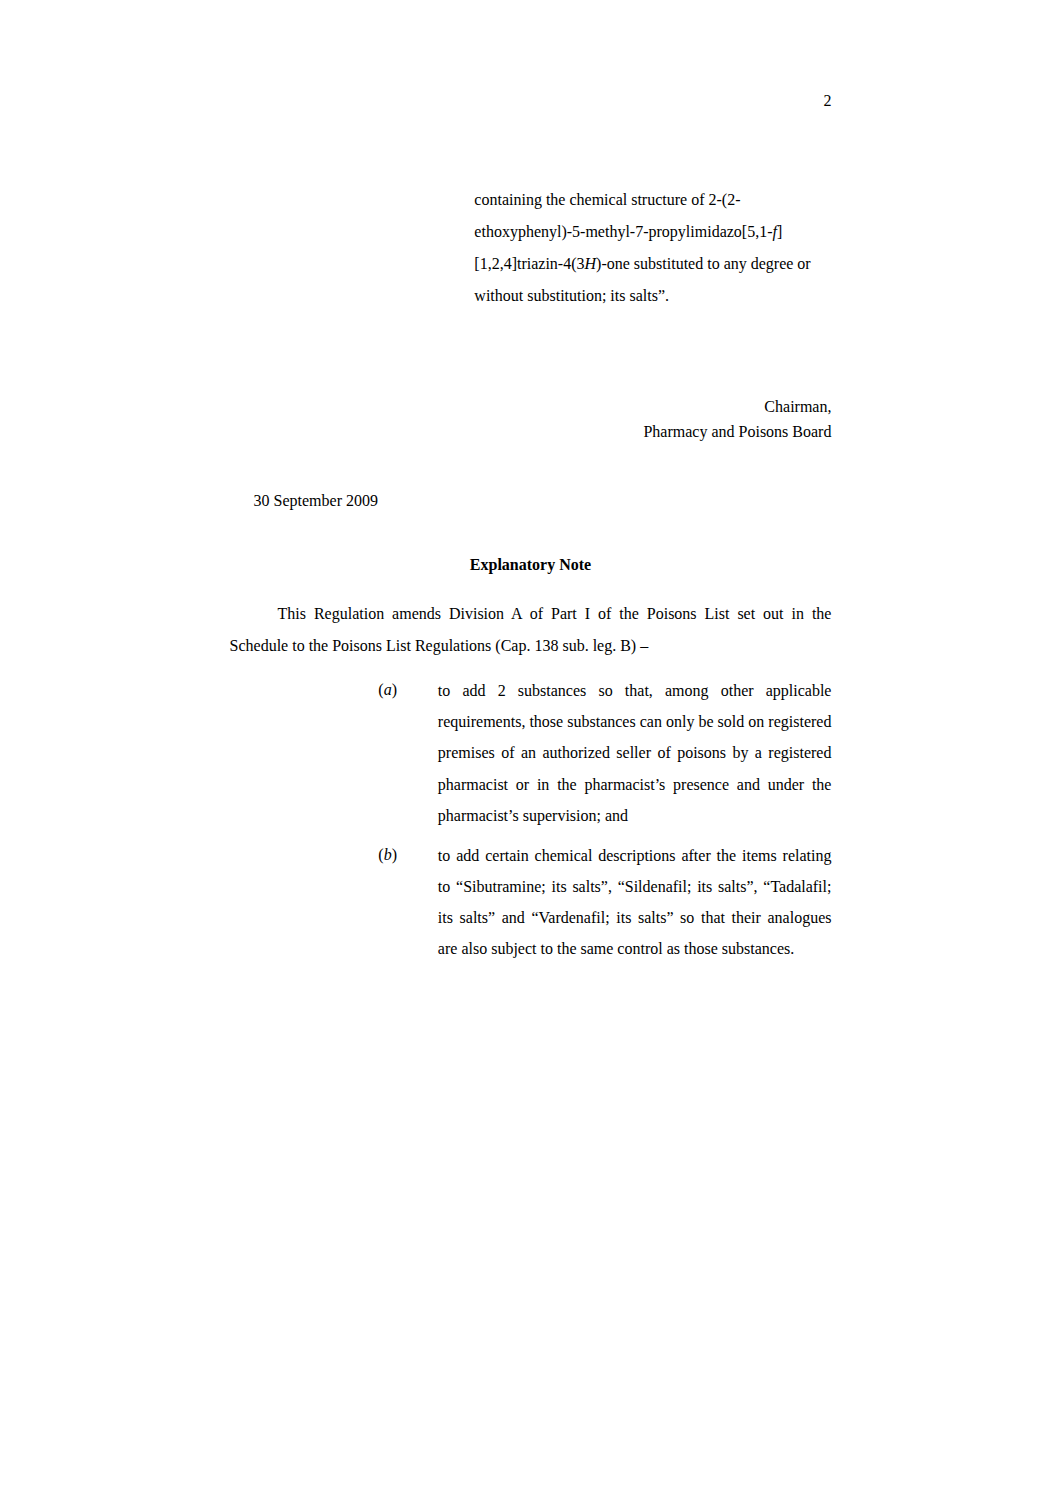2
containing the chemical structure of 2-(2-ethoxyphenyl)-5-methyl-7-propylimidazo[5,1-f][1,2,4]triazin-4(3H)-one substituted to any degree or without substitution; its salts”.
Chairman, Pharmacy and Poisons Board
30 September 2009
Explanatory Note
This Regulation amends Division A of Part I of the Poisons List set out in the Schedule to the Poisons List Regulations (Cap. 138 sub. leg. B) –
(a) to add 2 substances so that, among other applicable requirements, those substances can only be sold on registered premises of an authorized seller of poisons by a registered pharmacist or in the pharmacist’s presence and under the pharmacist’s supervision; and
(b) to add certain chemical descriptions after the items relating to “Sibutramine; its salts”, “Sildenafil; its salts”, “Tadalafil; its salts” and “Vardenafil; its salts” so that their analogues are also subject to the same control as those substances.